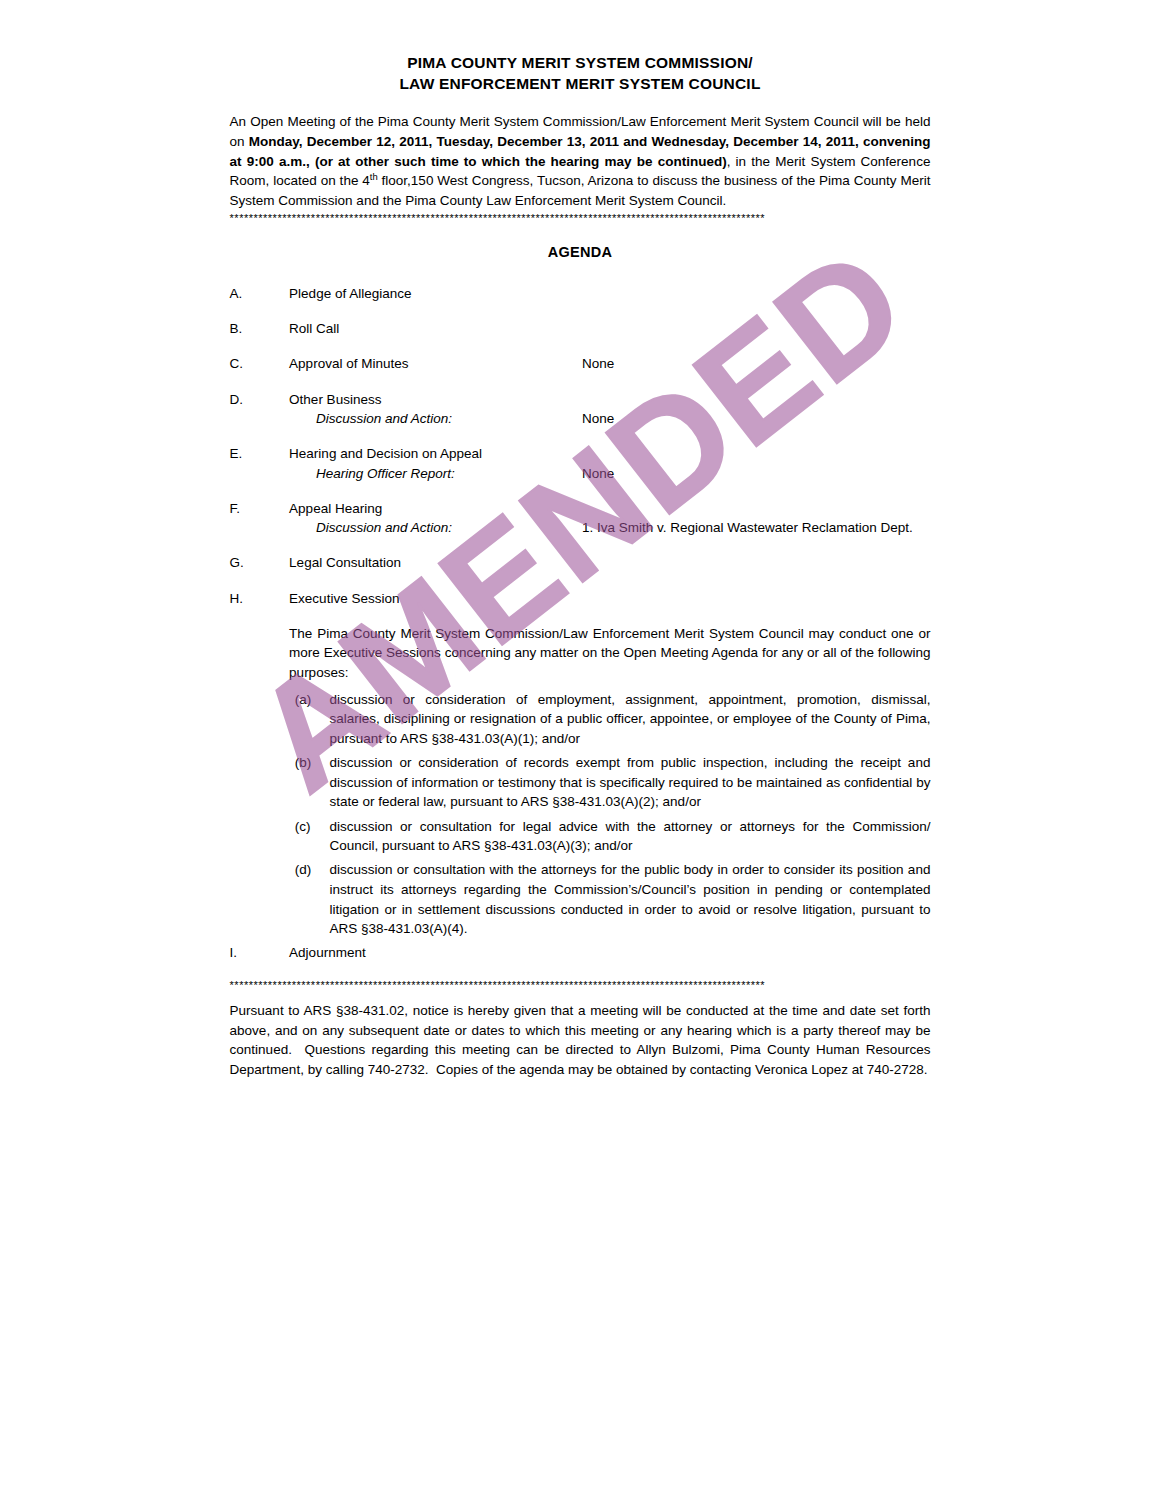AMENDED
PIMA COUNTY MERIT SYSTEM COMMISSION/
LAW ENFORCEMENT MERIT SYSTEM COUNCIL
An Open Meeting of the Pima County Merit System Commission/Law Enforcement Merit System Council will be held on Monday, December 12, 2011, Tuesday, December 13, 2011 and Wednesday, December 14, 2011, convening at 9:00 a.m., (or at other such time to which the hearing may be continued), in the Merit System Conference Room, located on the 4th floor,150 West Congress, Tucson, Arizona to discuss the business of the Pima County Merit System Commission and the Pima County Law Enforcement Merit System Council.
****************************************************************************************************************
AGENDA
| A. | Pledge of Allegiance | |
| B. | Roll Call | |
| C. | Approval of Minutes | None |
| D. | Other Business Discussion and Action: | None |
| E. | Hearing and Decision on Appeal Hearing Officer Report: | None |
| F. | Appeal Hearing Discussion and Action: | 1. Iva Smith v. Regional Wastewater Reclamation Dept. |
| G. | Legal Consultation | |
| H. | Executive Session | |
The Pima County Merit System Commission/Law Enforcement Merit System Council may conduct one or more Executive Sessions concerning any matter on the Open Meeting Agenda for any or all of the following purposes:
(a) discussion or consideration of employment, assignment, appointment, promotion, dismissal, salaries, disciplining or resignation of a public officer, appointee, or employee of the County of Pima, pursuant to ARS §38-431.03(A)(1); and/or
(b) discussion or consideration of records exempt from public inspection, including the receipt and discussion of information or testimony that is specifically required to be maintained as confidential by state or federal law, pursuant to ARS §38-431.03(A)(2); and/or
(c) discussion or consultation for legal advice with the attorney or attorneys for the Commission/ Council, pursuant to ARS §38-431.03(A)(3); and/or
(d) discussion or consultation with the attorneys for the public body in order to consider its position and instruct its attorneys regarding the Commission’s/Council’s position in pending or contemplated litigation or in settlement discussions conducted in order to avoid or resolve litigation, pursuant to ARS §38-431.03(A)(4).
| I. | Adjournment | |
****************************************************************************************************************
Pursuant to ARS §38-431.02, notice is hereby given that a meeting will be conducted at the time and date set forth above, and on any subsequent date or dates to which this meeting or any hearing which is a party thereof may be continued. Questions regarding this meeting can be directed to Allyn Bulzomi, Pima County Human Resources Department, by calling 740-2732. Copies of the agenda may be obtained by contacting Veronica Lopez at 740-2728.